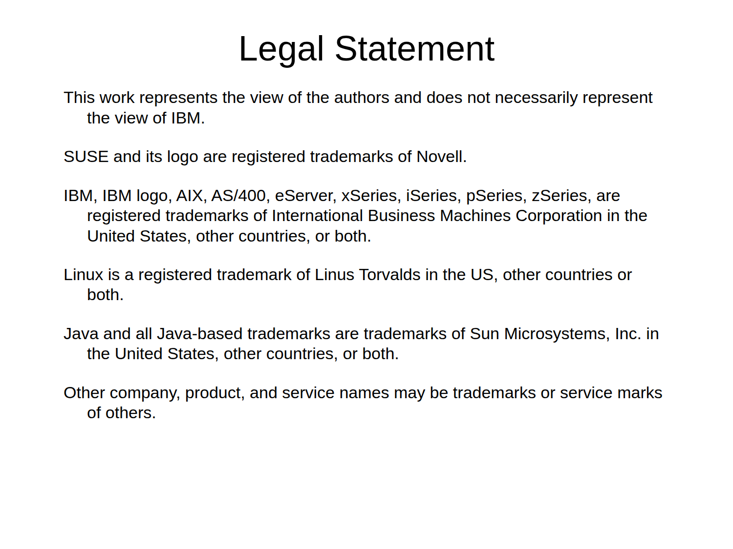Legal Statement
This work represents the view of the authors and does not necessarily represent the view of IBM.
SUSE and its logo are registered trademarks of Novell.
IBM, IBM logo, AIX, AS/400, eServer, xSeries, iSeries, pSeries, zSeries, are registered trademarks of International Business Machines Corporation in the United States, other countries, or both.
Linux is a registered trademark of Linus Torvalds in the US, other countries or both.
Java and all Java-based trademarks are trademarks of Sun Microsystems, Inc. in the United States, other countries, or both.
Other company, product, and service names may be trademarks or service marks of others.